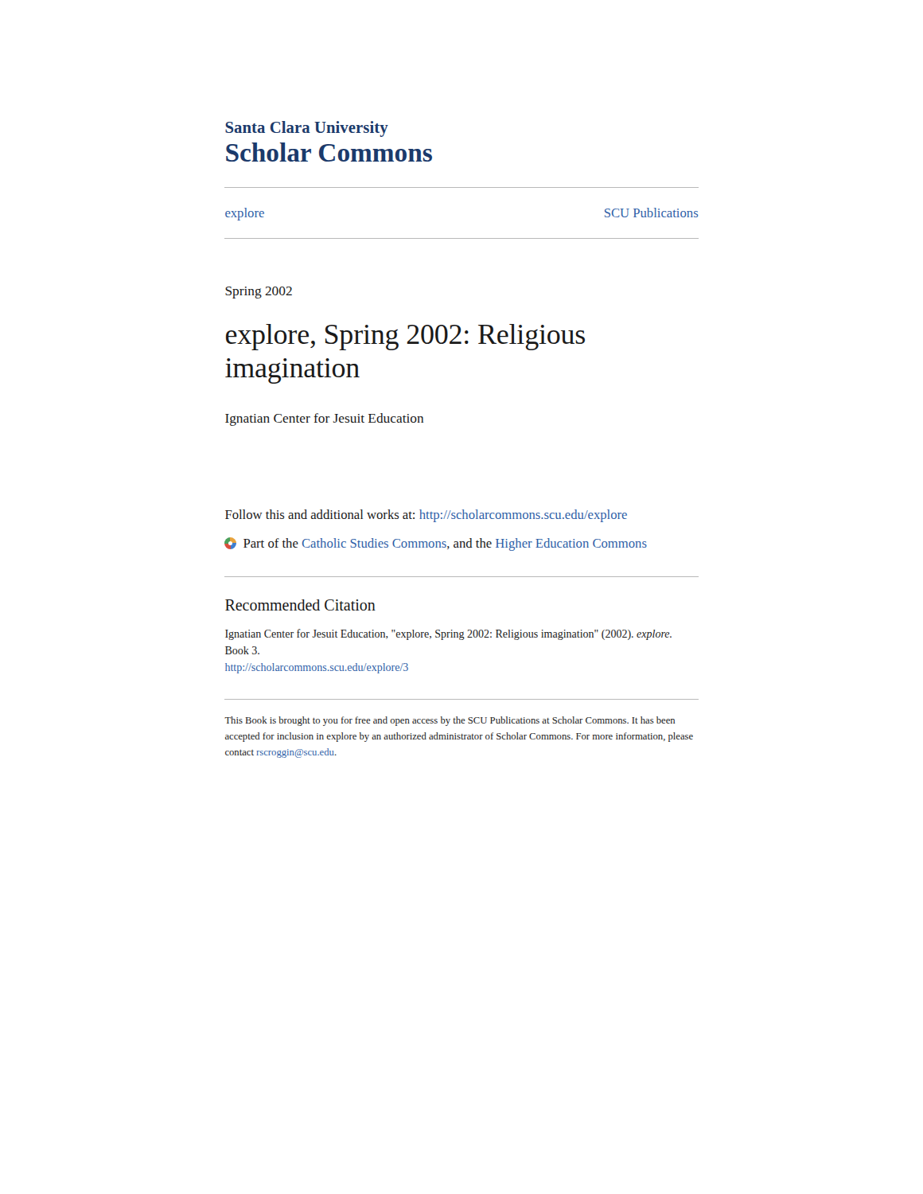Santa Clara University
Scholar Commons
explore
SCU Publications
Spring 2002
explore, Spring 2002: Religious imagination
Ignatian Center for Jesuit Education
Follow this and additional works at: http://scholarcommons.scu.edu/explore
Part of the Catholic Studies Commons, and the Higher Education Commons
Recommended Citation
Ignatian Center for Jesuit Education, "explore, Spring 2002: Religious imagination" (2002). explore. Book 3.
http://scholarcommons.scu.edu/explore/3
This Book is brought to you for free and open access by the SCU Publications at Scholar Commons. It has been accepted for inclusion in explore by an authorized administrator of Scholar Commons. For more information, please contact rscroggin@scu.edu.